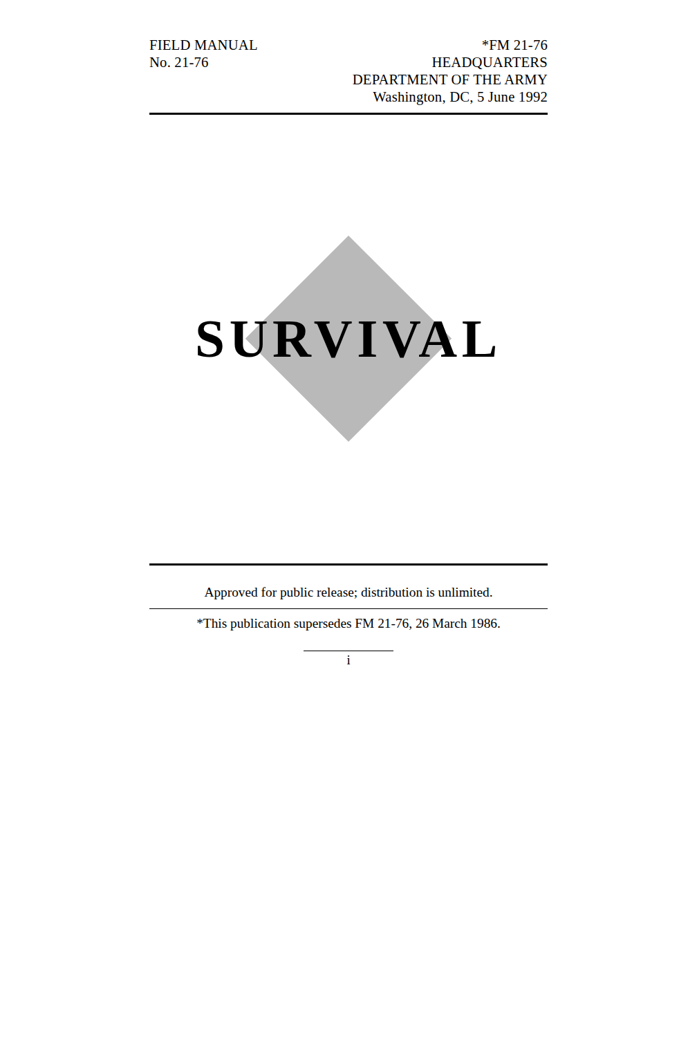FIELD MANUAL
No. 21-76
*FM 21-76
HEADQUARTERS
DEPARTMENT OF THE ARMY
Washington, DC, 5 June 1992
SURVIVAL
Approved for public release; distribution is unlimited.
*This publication supersedes FM 21-76, 26 March 1986.
i